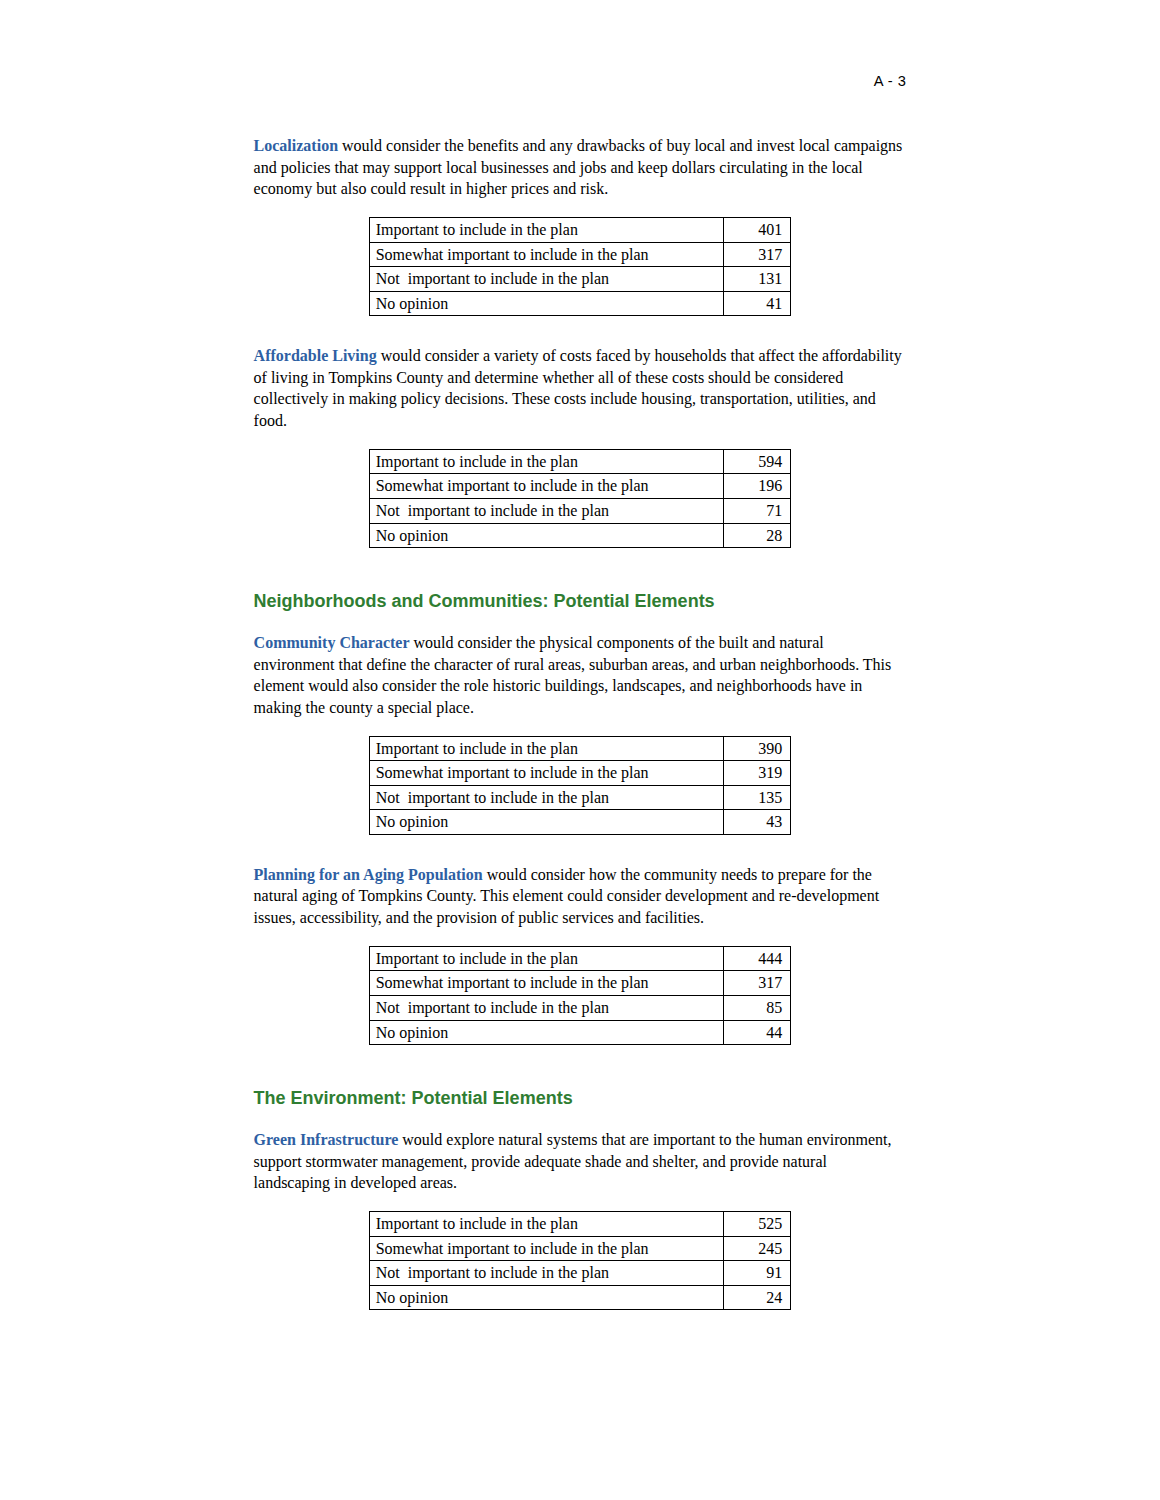A - 3
Localization would consider the benefits and any drawbacks of buy local and invest local campaigns and policies that may support local businesses and jobs and keep dollars circulating in the local economy but also could result in higher prices and risk.
| Important to include in the plan | 401 |
| Somewhat important to include in the plan | 317 |
| Not important to include in the plan | 131 |
| No opinion | 41 |
Affordable Living would consider a variety of costs faced by households that affect the affordability of living in Tompkins County and determine whether all of these costs should be considered collectively in making policy decisions. These costs include housing, transportation, utilities, and food.
| Important to include in the plan | 594 |
| Somewhat important to include in the plan | 196 |
| Not important to include in the plan | 71 |
| No opinion | 28 |
Neighborhoods and Communities: Potential Elements
Community Character would consider the physical components of the built and natural environment that define the character of rural areas, suburban areas, and urban neighborhoods. This element would also consider the role historic buildings, landscapes, and neighborhoods have in making the county a special place.
| Important to include in the plan | 390 |
| Somewhat important to include in the plan | 319 |
| Not important to include in the plan | 135 |
| No opinion | 43 |
Planning for an Aging Population would consider how the community needs to prepare for the natural aging of Tompkins County. This element could consider development and re-development issues, accessibility, and the provision of public services and facilities.
| Important to include in the plan | 444 |
| Somewhat important to include in the plan | 317 |
| Not important to include in the plan | 85 |
| No opinion | 44 |
The Environment: Potential Elements
Green Infrastructure would explore natural systems that are important to the human environment, support stormwater management, provide adequate shade and shelter, and provide natural landscaping in developed areas.
| Important to include in the plan | 525 |
| Somewhat important to include in the plan | 245 |
| Not important to include in the plan | 91 |
| No opinion | 24 |